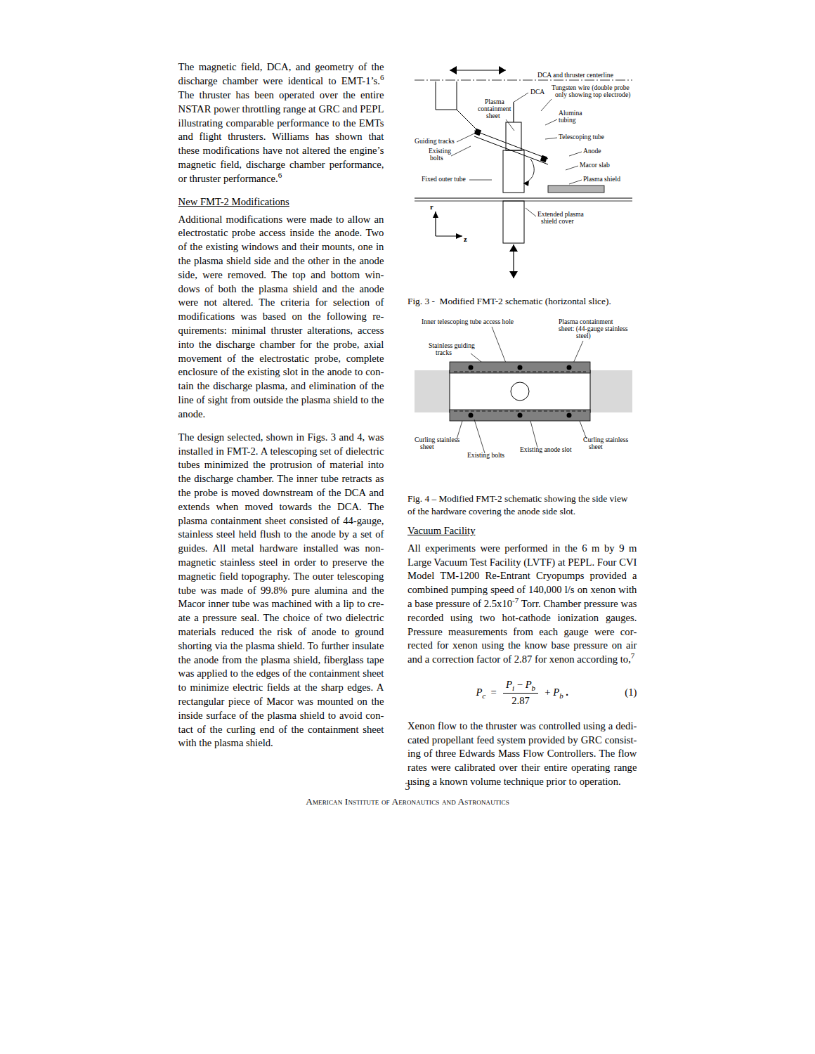The magnetic field, DCA, and geometry of the discharge chamber were identical to EMT-1’s.6 The thruster has been operated over the entire NSTAR power throttling range at GRC and PEPL illustrating comparable performance to the EMTs and flight thrusters. Williams has shown that these modifications have not altered the engine’s magnetic field, discharge chamber performance, or thruster performance.6
New FMT-2 Modifications
Additional modifications were made to allow an electrostatic probe access inside the anode. Two of the existing windows and their mounts, one in the plasma shield side and the other in the anode side, were removed. The top and bottom windows of both the plasma shield and the anode were not altered. The criteria for selection of modifications was based on the following requirements: minimal thruster alterations, access into the discharge chamber for the probe, axial movement of the electrostatic probe, complete enclosure of the existing slot in the anode to contain the discharge plasma, and elimination of the line of sight from outside the plasma shield to the anode.
The design selected, shown in Figs. 3 and 4, was installed in FMT-2. A telescoping set of dielectric tubes minimized the protrusion of material into the discharge chamber. The inner tube retracts as the probe is moved downstream of the DCA and extends when moved towards the DCA. The plasma containment sheet consisted of 44-gauge, stainless steel held flush to the anode by a set of guides. All metal hardware installed was non-magnetic stainless steel in order to preserve the magnetic field topography. The outer telescoping tube was made of 99.8% pure alumina and the Macor inner tube was machined with a lip to create a pressure seal. The choice of two dielectric materials reduced the risk of anode to ground shorting via the plasma shield. To further insulate the anode from the plasma shield, fiberglass tape was applied to the edges of the containment sheet to minimize electric fields at the sharp edges. A rectangular piece of Macor was mounted on the inside surface of the plasma shield to avoid contact of the curling end of the containment sheet with the plasma shield.
DCA and thruster centerline DCA Plasma containment sheet Tungsten wire (double probe only showing top electrode) Alumina tubing Telescoping tube Anode Macor slab Plasma shield Guiding tracks Existing bolts Fixed outer tube Extended plasma shield cover r z
Fig. 3 - Modified FMT-2 schematic (horizontal slice).
Inner telescoping tube access hole Plasma containment sheet: (44-gauge stainless steel) Stainless guiding tracks Curling stainless sheet Existing bolts Existing anode slot Curling stainless sheet
Fig. 4 – Modified FMT-2 schematic showing the side view of the hardware covering the anode side slot.
Vacuum Facility
All experiments were performed in the 6 m by 9 m Large Vacuum Test Facility (LVTF) at PEPL. Four CVI Model TM-1200 Re-Entrant Cryopumps provided a combined pumping speed of 140,000 l/s on xenon with a base pressure of 2.5x10-7 Torr. Chamber pressure was recorded using two hot-cathode ionization gauges. Pressure measurements from each gauge were corrected for xenon using the know base pressure on air and a correction factor of 2.87 for xenon according to,7
Pc = Pi − Pb 2.87 + Pb . (1)
Xenon flow to the thruster was controlled using a dedicated propellant feed system provided by GRC consisting of three Edwards Mass Flow Controllers. The flow rates were calibrated over their entire operating range using a known volume technique prior to operation.
3
American Institute of Aeronautics and Astronautics